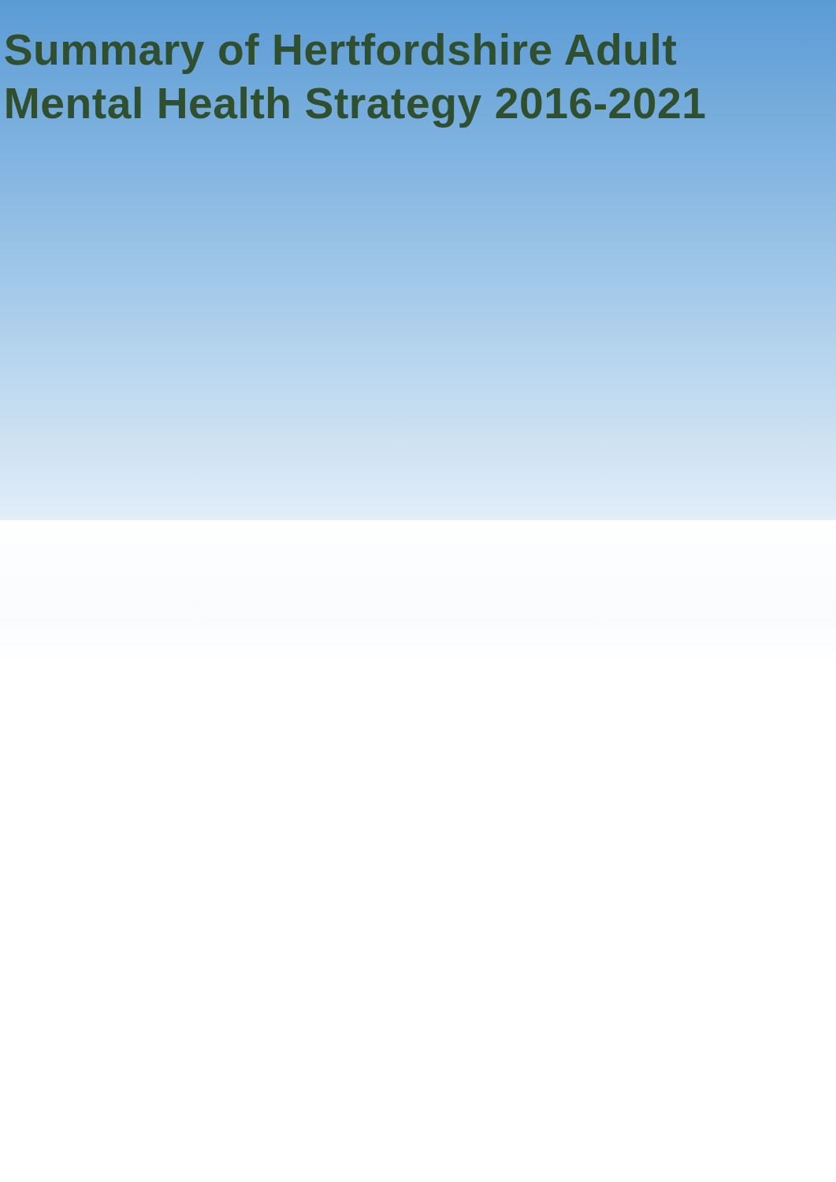Summary of Hertfordshire Adult Mental Health Strategy 2016-2021